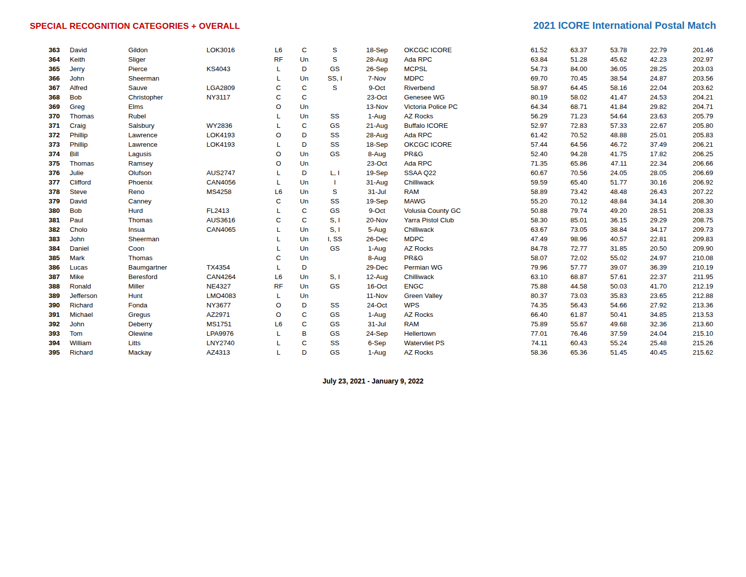SPECIAL RECOGNITION CATEGORIES + OVERALL
2021 ICORE International Postal Match
| 363 | David | Gildon | LOK3016 | L6 | C | S | 18-Sep | OKCGC ICORE | 61.52 | 63.37 | 53.78 | 22.79 | 201.46 |
| 364 | Keith | Sliger | | RF | Un | S | 28-Aug | Ada RPC | 63.84 | 51.28 | 45.62 | 42.23 | 202.97 |
| 365 | Jerry | Pierce | KS4043 | L | D | GS | 26-Sep | MCPSL | 54.73 | 84.00 | 36.05 | 28.25 | 203.03 |
| 366 | John | Sheerman | | L | Un | SS, I | 7-Nov | MDPC | 69.70 | 70.45 | 38.54 | 24.87 | 203.56 |
| 367 | Alfred | Sauve | LGA2809 | C | C | S | 9-Oct | Riverbend | 58.97 | 64.45 | 58.16 | 22.04 | 203.62 |
| 368 | Bob | Christopher | NY3117 | C | C | | 23-Oct | Genesee WG | 80.19 | 58.02 | 41.47 | 24.53 | 204.21 |
| 369 | Greg | Elms | | O | Un | | 13-Nov | Victoria Police PC | 64.34 | 68.71 | 41.84 | 29.82 | 204.71 |
| 370 | Thomas | Rubel | | L | Un | SS | 1-Aug | AZ Rocks | 56.29 | 71.23 | 54.64 | 23.63 | 205.79 |
| 371 | Craig | Salsbury | WY2836 | L | C | GS | 21-Aug | Buffalo ICORE | 52.97 | 72.83 | 57.33 | 22.67 | 205.80 |
| 372 | Phillip | Lawrence | LOK4193 | O | D | SS | 28-Aug | Ada RPC | 61.42 | 70.52 | 48.88 | 25.01 | 205.83 |
| 373 | Phillip | Lawrence | LOK4193 | L | D | SS | 18-Sep | OKCGC ICORE | 57.44 | 64.56 | 46.72 | 37.49 | 206.21 |
| 374 | Bill | Lagusis | | O | Un | GS | 8-Aug | PR&G | 52.40 | 94.28 | 41.75 | 17.82 | 206.25 |
| 375 | Thomas | Ramsey | | O | Un | | 23-Oct | Ada RPC | 71.35 | 65.86 | 47.11 | 22.34 | 206.66 |
| 376 | Julie | Olufson | AUS2747 | L | D | L, I | 19-Sep | SSAA Q22 | 60.67 | 70.56 | 24.05 | 28.05 | 206.69 |
| 377 | Clifford | Phoenix | CAN4056 | L | Un | I | 31-Aug | Chilliwack | 59.59 | 65.40 | 51.77 | 30.16 | 206.92 |
| 378 | Steve | Reno | MS4258 | L6 | Un | S | 31-Jul | RAM | 58.89 | 73.42 | 48.48 | 26.43 | 207.22 |
| 379 | David | Canney | | C | Un | SS | 19-Sep | MAWG | 55.20 | 70.12 | 48.84 | 34.14 | 208.30 |
| 380 | Bob | Hurd | FL2413 | L | C | GS | 9-Oct | Volusia County GC | 50.88 | 79.74 | 49.20 | 28.51 | 208.33 |
| 381 | Paul | Thomas | AUS3616 | C | C | S, I | 20-Nov | Yarra Pistol Club | 58.30 | 85.01 | 36.15 | 29.29 | 208.75 |
| 382 | Cholo | Insua | CAN4065 | L | Un | S, I | 5-Aug | Chilliwack | 63.67 | 73.05 | 38.84 | 34.17 | 209.73 |
| 383 | John | Sheerman | | L | Un | I, SS | 26-Dec | MDPC | 47.49 | 98.96 | 40.57 | 22.81 | 209.83 |
| 384 | Daniel | Coon | | L | Un | GS | 1-Aug | AZ Rocks | 84.78 | 72.77 | 31.85 | 20.50 | 209.90 |
| 385 | Mark | Thomas | | C | Un | | 8-Aug | PR&G | 58.07 | 72.02 | 55.02 | 24.97 | 210.08 |
| 386 | Lucas | Baumgartner | TX4354 | L | D | | 29-Dec | Permian WG | 79.96 | 57.77 | 39.07 | 36.39 | 210.19 |
| 387 | Mike | Beresford | CAN4264 | L6 | Un | S, I | 12-Aug | Chilliwack | 63.10 | 68.87 | 57.61 | 22.37 | 211.95 |
| 388 | Ronald | Miller | NE4327 | RF | Un | GS | 16-Oct | ENGC | 75.88 | 44.58 | 50.03 | 41.70 | 212.19 |
| 389 | Jefferson | Hunt | LMO4083 | L | Un | | 11-Nov | Green Valley | 80.37 | 73.03 | 35.83 | 23.65 | 212.88 |
| 390 | Richard | Fonda | NY3677 | O | D | SS | 24-Oct | WPS | 74.35 | 56.43 | 54.66 | 27.92 | 213.36 |
| 391 | Michael | Gregus | AZ2971 | O | C | GS | 1-Aug | AZ Rocks | 66.40 | 61.87 | 50.41 | 34.85 | 213.53 |
| 392 | John | Deberry | MS1751 | L6 | C | GS | 31-Jul | RAM | 75.89 | 55.67 | 49.68 | 32.36 | 213.60 |
| 393 | Tom | Olewine | LPA9976 | L | B | GS | 24-Sep | Hellertown | 77.01 | 76.46 | 37.59 | 24.04 | 215.10 |
| 394 | William | Litts | LNY2740 | L | C | SS | 6-Sep | Watervliet PS | 74.11 | 60.43 | 55.24 | 25.48 | 215.26 |
| 395 | Richard | Mackay | AZ4313 | L | D | GS | 1-Aug | AZ Rocks | 58.36 | 65.36 | 51.45 | 40.45 | 215.62 |
July 23, 2021 - January 9, 2022